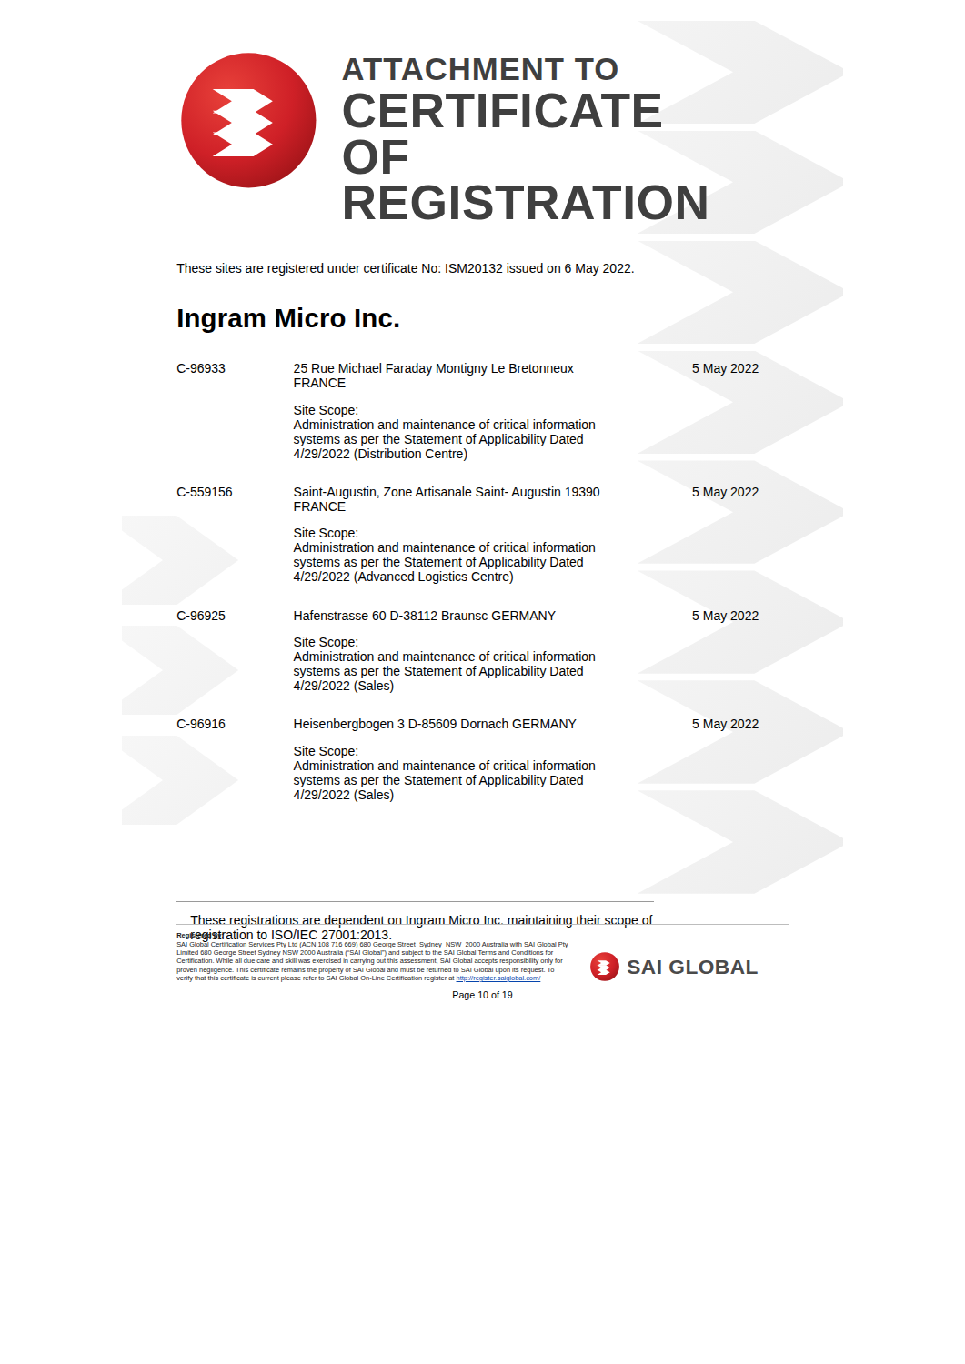Attachment to
Certificate
of Registration
These sites are registered under certificate No: ISM20132 issued on 6 May 2022.
Ingram Micro Inc.
| C-96933 | 25 Rue Michael Faraday Montigny Le Bretonneux FRANCE Site Scope: Administration and maintenance of critical information systems as per the Statement of Applicability Dated 4/29/2022 (Distribution Centre) | 5 May 2022 |
| C-559156 | Saint-Augustin, Zone Artisanale Saint- Augustin 19390 FRANCE Site Scope: Administration and maintenance of critical information systems as per the Statement of Applicability Dated 4/29/2022 (Advanced Logistics Centre) | 5 May 2022 |
| C-96925 | Hafenstrasse 60 D-38112 Braunsc GERMANY Site Scope: Administration and maintenance of critical information systems as per the Statement of Applicability Dated 4/29/2022 (Sales) | 5 May 2022 |
| C-96916 | Heisenbergbogen 3 D-85609 Dornach GERMANY Site Scope: Administration and maintenance of critical information systems as per the Statement of Applicability Dated 4/29/2022 (Sales) | 5 May 2022 |
These registrations are dependent on Ingram Micro Inc. maintaining their scope of registration to ISO/IEC 27001:2013.
Registered by:
SAI Global Certification Services Pty Ltd (ACN 108 716 669) 680 George Street Sydney NSW 2000 Australia with SAI Global Pty Limited 680 George Street Sydney NSW 2000 Australia (“SAI Global”) and subject to the SAI Global Terms and Conditions for Certification. While all due care and skill was exercised in carrying out this assessment, SAI Global accepts responsibility only for proven negligence. This certificate remains the property of SAI Global and must be returned to SAI Global upon its request. To verify that this certificate is current please refer to SAI Global On-Line Certification register at http://register.saiglobal.com/
SAI GLOBAL
Page 10 of 19